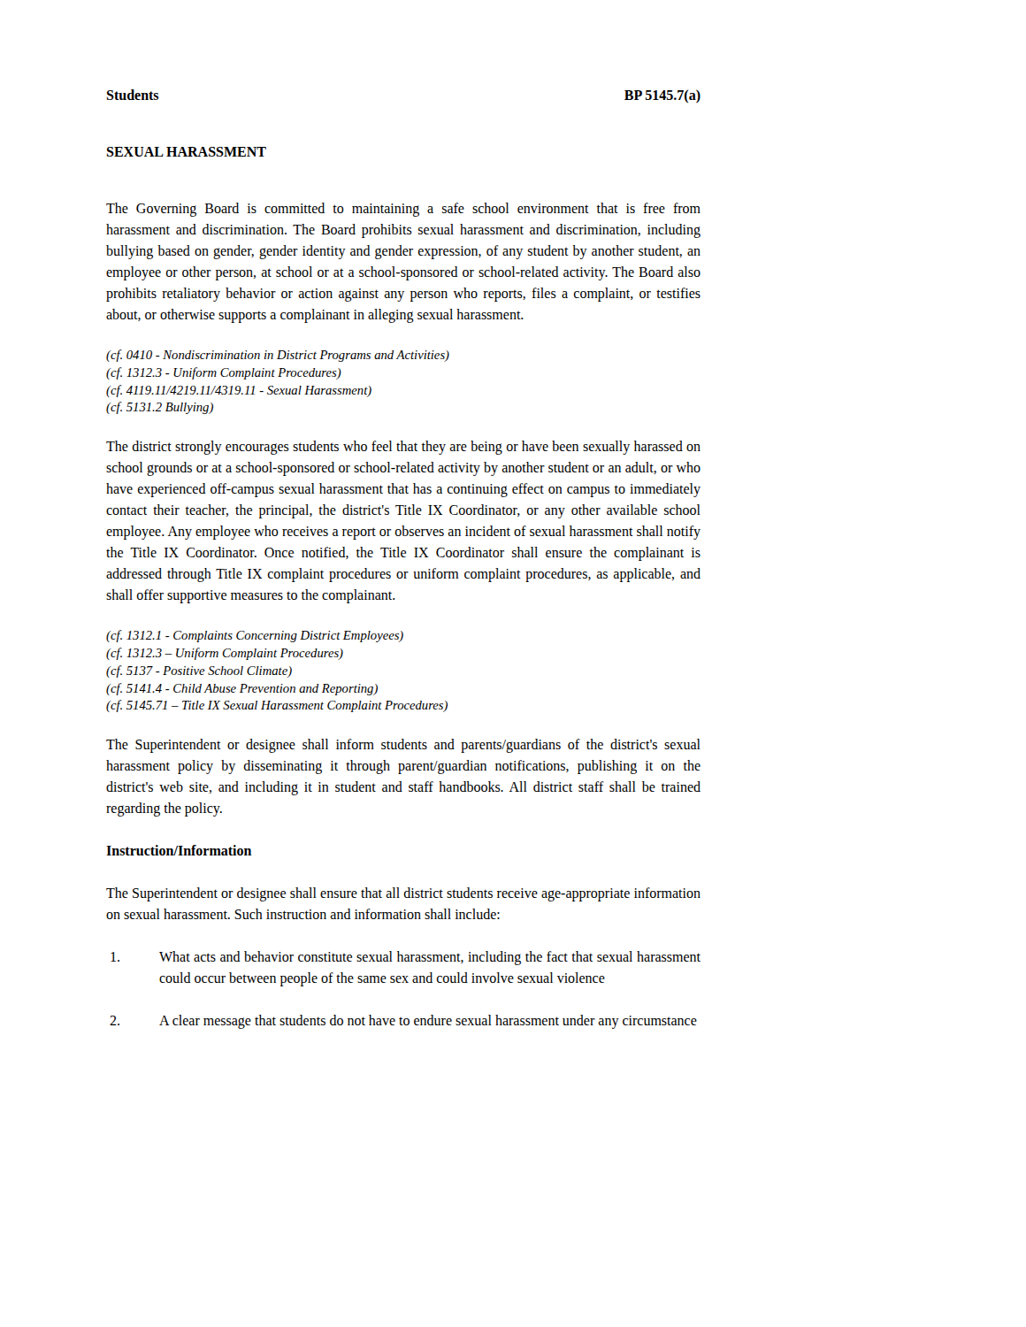Students BP 5145.7(a)
Sexual Harassment
The Governing Board is committed to maintaining a safe school environment that is free from harassment and discrimination. The Board prohibits sexual harassment and discrimination, including bullying based on gender, gender identity and gender expression, of any student by another student, an employee or other person, at school or at a school-sponsored or school-related activity. The Board also prohibits retaliatory behavior or action against any person who reports, files a complaint, or testifies about, or otherwise supports a complainant in alleging sexual harassment.
(cf. 0410 - Nondiscrimination in District Programs and Activities) (cf. 1312.3 - Uniform Complaint Procedures) (cf. 4119.11/4219.11/4319.11 - Sexual Harassment) (cf. 5131.2 Bullying)
The district strongly encourages students who feel that they are being or have been sexually harassed on school grounds or at a school-sponsored or school-related activity by another student or an adult, or who have experienced off-campus sexual harassment that has a continuing effect on campus to immediately contact their teacher, the principal, the district's Title IX Coordinator, or any other available school employee. Any employee who receives a report or observes an incident of sexual harassment shall notify the Title IX Coordinator. Once notified, the Title IX Coordinator shall ensure the complainant is addressed through Title IX complaint procedures or uniform complaint procedures, as applicable, and shall offer supportive measures to the complainant.
(cf. 1312.1 - Complaints Concerning District Employees) (cf. 1312.3 – Uniform Complaint Procedures) (cf. 5137 - Positive School Climate) (cf. 5141.4 - Child Abuse Prevention and Reporting) (cf. 5145.71 – Title IX Sexual Harassment Complaint Procedures)
The Superintendent or designee shall inform students and parents/guardians of the district's sexual harassment policy by disseminating it through parent/guardian notifications, publishing it on the district's web site, and including it in student and staff handbooks. All district staff shall be trained regarding the policy.
Instruction/Information
The Superintendent or designee shall ensure that all district students receive age-appropriate information on sexual harassment. Such instruction and information shall include:
What acts and behavior constitute sexual harassment, including the fact that sexual harassment could occur between people of the same sex and could involve sexual violence
A clear message that students do not have to endure sexual harassment under any circumstance